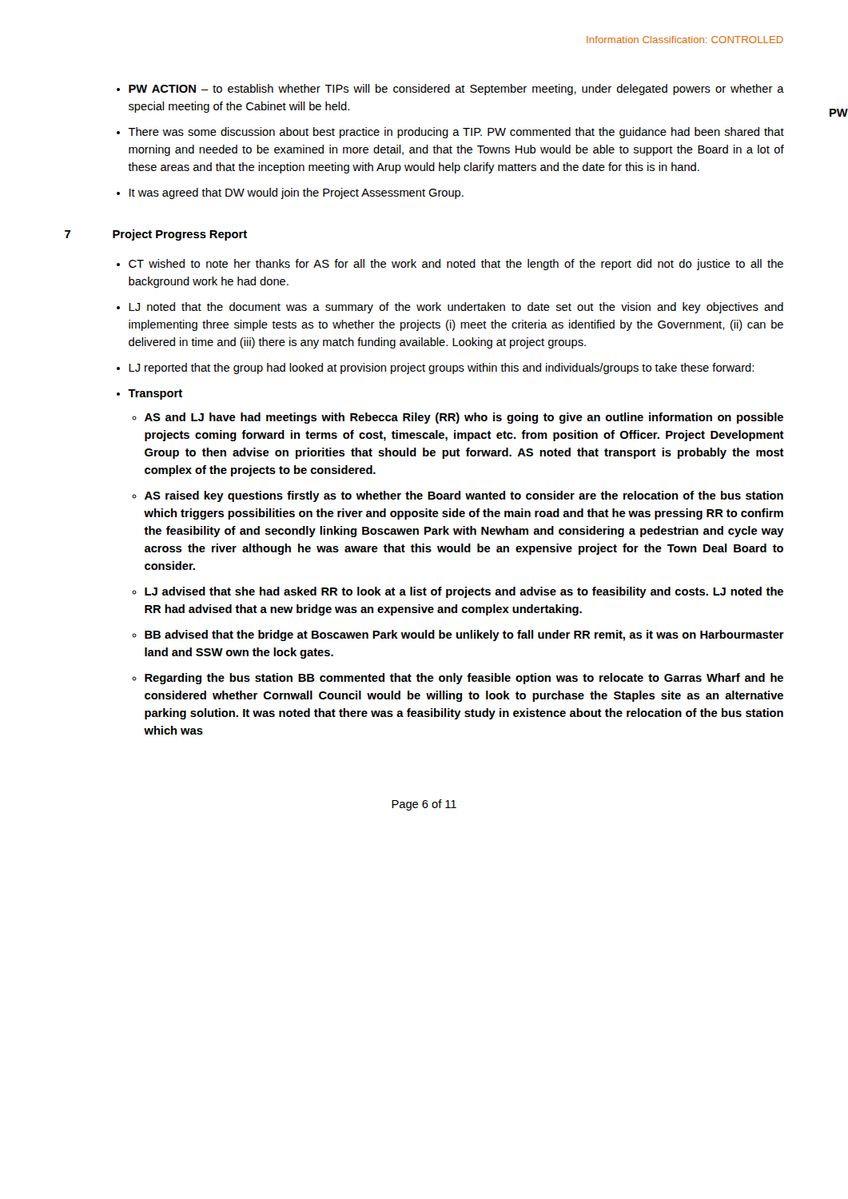Information Classification: CONTROLLED
PW ACTION – to establish whether TIPs will be considered at September meeting, under delegated powers or whether a special meeting of the Cabinet will be held. PW
There was some discussion about best practice in producing a TIP. PW commented that the guidance had been shared that morning and needed to be examined in more detail, and that the Towns Hub would be able to support the Board in a lot of these areas and that the inception meeting with Arup would help clarify matters and the date for this is in hand.
It was agreed that DW would join the Project Assessment Group.
7
Project Progress Report
CT wished to note her thanks for AS for all the work and noted that the length of the report did not do justice to all the background work he had done.
LJ noted that the document was a summary of the work undertaken to date set out the vision and key objectives and implementing three simple tests as to whether the projects (i) meet the criteria as identified by the Government, (ii) can be delivered in time and (iii) there is any match funding available. Looking at project groups.
LJ reported that the group had looked at provision project groups within this and individuals/groups to take these forward:
Transport
AS and LJ have had meetings with Rebecca Riley (RR) who is going to give an outline information on possible projects coming forward in terms of cost, timescale, impact etc. from position of Officer. Project Development Group to then advise on priorities that should be put forward. AS noted that transport is probably the most complex of the projects to be considered.
AS raised key questions firstly as to whether the Board wanted to consider are the relocation of the bus station which triggers possibilities on the river and opposite side of the main road and that he was pressing RR to confirm the feasibility of and secondly linking Boscawen Park with Newham and considering a pedestrian and cycle way across the river although he was aware that this would be an expensive project for the Town Deal Board to consider.
LJ advised that she had asked RR to look at a list of projects and advise as to feasibility and costs. LJ noted the RR had advised that a new bridge was an expensive and complex undertaking.
BB advised that the bridge at Boscawen Park would be unlikely to fall under RR remit, as it was on Harbourmaster land and SSW own the lock gates.
Regarding the bus station BB commented that the only feasible option was to relocate to Garras Wharf and he considered whether Cornwall Council would be willing to look to purchase the Staples site as an alternative parking solution. It was noted that there was a feasibility study in existence about the relocation of the bus station which was
Page 6 of 11